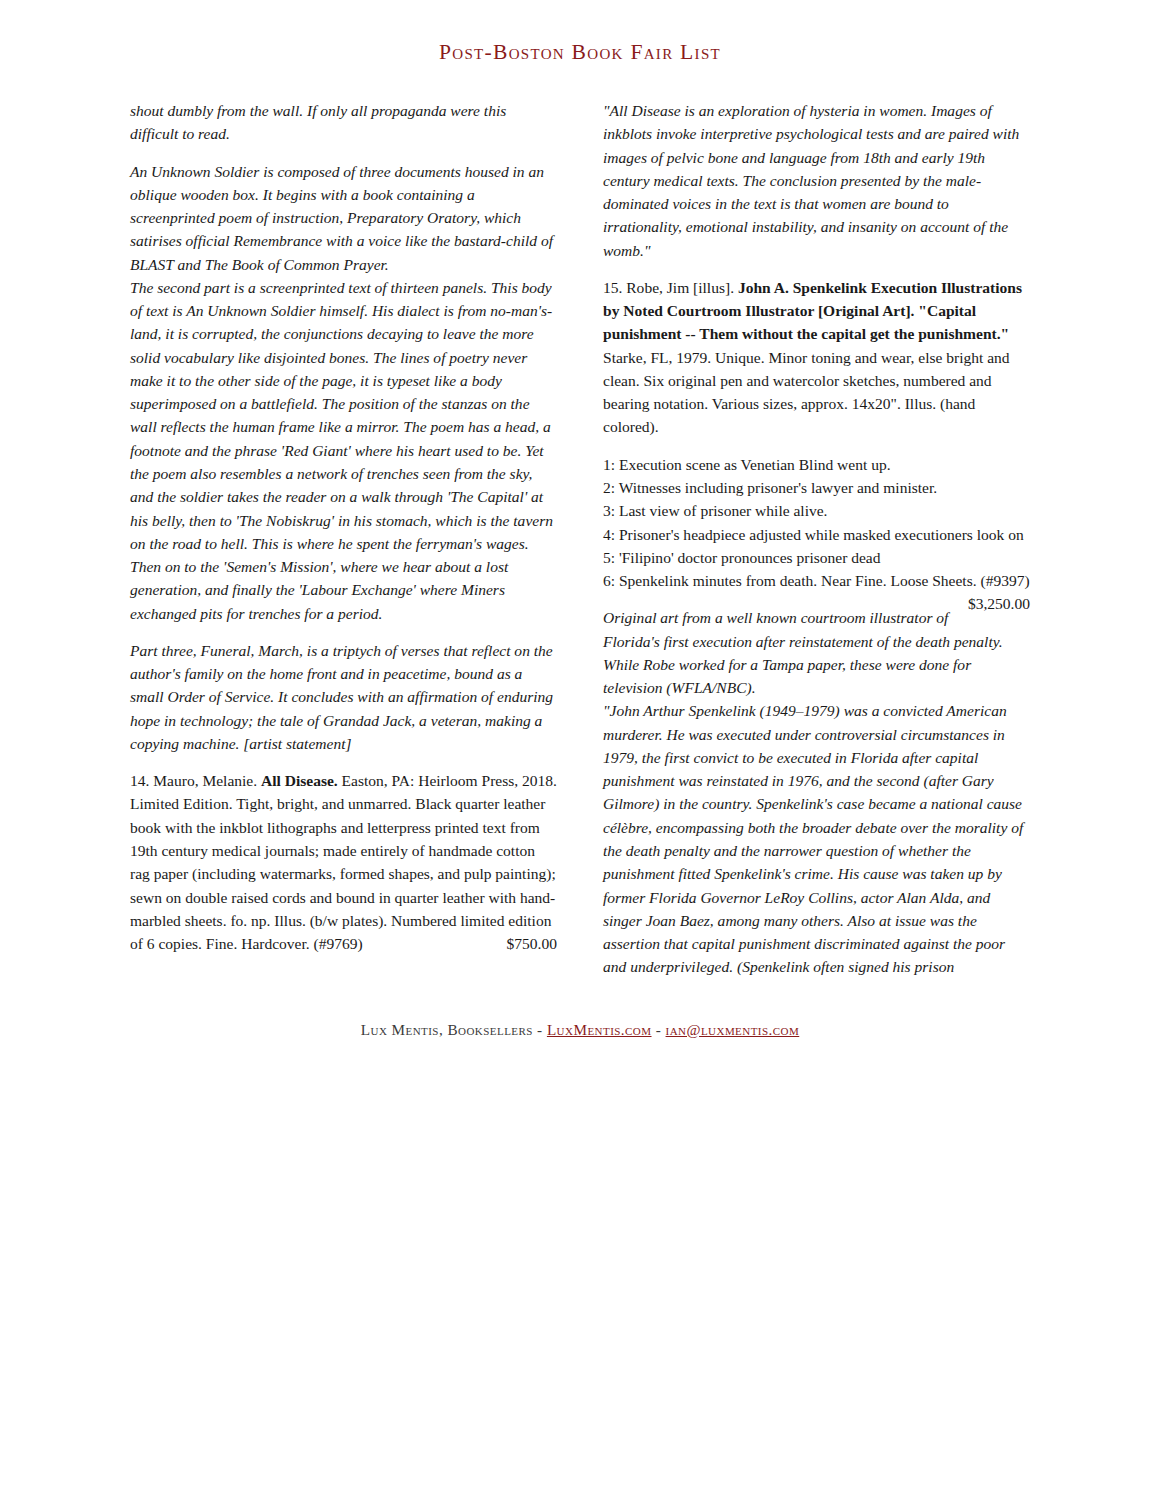Post-Boston Book Fair List
shout dumbly from the wall. If only all propaganda were this difficult to read.
An Unknown Soldier is composed of three documents housed in an oblique wooden box. It begins with a book containing a screenprinted poem of instruction, Preparatory Oratory, which satirises official Remembrance with a voice like the bastard-child of BLAST and The Book of Common Prayer.
The second part is a screenprinted text of thirteen panels. This body of text is An Unknown Soldier himself. His dialect is from no-man's-land, it is corrupted, the conjunctions decaying to leave the more solid vocabulary like disjointed bones. The lines of poetry never make it to the other side of the page, it is typeset like a body superimposed on a battlefield. The position of the stanzas on the wall reflects the human frame like a mirror. The poem has a head, a footnote and the phrase 'Red Giant' where his heart used to be. Yet the poem also resembles a network of trenches seen from the sky, and the soldier takes the reader on a walk through 'The Capital' at his belly, then to 'The Nobiskrug' in his stomach, which is the tavern on the road to hell. This is where he spent the ferryman's wages. Then on to the 'Semen's Mission', where we hear about a lost generation, and finally the 'Labour Exchange' where Miners exchanged pits for trenches for a period.
Part three, Funeral, March, is a triptych of verses that reflect on the author's family on the home front and in peacetime, bound as a small Order of Service. It concludes with an affirmation of enduring hope in technology; the tale of Grandad Jack, a veteran, making a copying machine. [artist statement]
14. Mauro, Melanie. All Disease. Easton, PA: Heirloom Press, 2018. Limited Edition. Tight, bright, and unmarred. Black quarter leather book with the inkblot lithographs and letterpress printed text from 19th century medical journals; made entirely of handmade cotton rag paper (including watermarks, formed shapes, and pulp painting); sewn on double raised cords and bound in quarter leather with hand-marbled sheets. fo. np. Illus. (b/w plates). Numbered limited edition of 6 copies. Fine. Hardcover. (#9769) $750.00
"All Disease is an exploration of hysteria in women. Images of inkblots invoke interpretive psychological tests and are paired with images of pelvic bone and language from 18th and early 19th century medical texts. The conclusion presented by the male-dominated voices in the text is that women are bound to irrationality, emotional instability, and insanity on account of the womb."
15. Robe, Jim [illus]. John A. Spenkelink Execution Illustrations by Noted Courtroom Illustrator [Original Art]. "Capital punishment -- Them without the capital get the punishment." Starke, FL, 1979. Unique. Minor toning and wear, else bright and clean. Six original pen and watercolor sketches, numbered and bearing notation. Various sizes, approx. 14x20". Illus. (hand colored).
1: Execution scene as Venetian Blind went up.
2: Witnesses including prisoner's lawyer and minister.
3: Last view of prisoner while alive.
4: Prisoner's headpiece adjusted while masked executioners look on
5: 'Filipino' doctor pronounces prisoner dead
6: Spenkelink minutes from death. Near Fine. Loose Sheets. (#9397) $3,250.00
Original art from a well known courtroom illustrator of Florida's first execution after reinstatement of the death penalty. While Robe worked for a Tampa paper, these were done for television (WFLA/NBC).
"John Arthur Spenkelink (1949–1979) was a convicted American murderer. He was executed under controversial circumstances in 1979, the first convict to be executed in Florida after capital punishment was reinstated in 1976, and the second (after Gary Gilmore) in the country. Spenkelink's case became a national cause célèbre, encompassing both the broader debate over the morality of the death penalty and the narrower question of whether the punishment fitted Spenkelink's crime. His cause was taken up by former Florida Governor LeRoy Collins, actor Alan Alda, and singer Joan Baez, among many others. Also at issue was the assertion that capital punishment discriminated against the poor and underprivileged. (Spenkelink often signed his prison
Lux Mentis, Booksellers - LuxMentis.com - ian@luxmentis.com